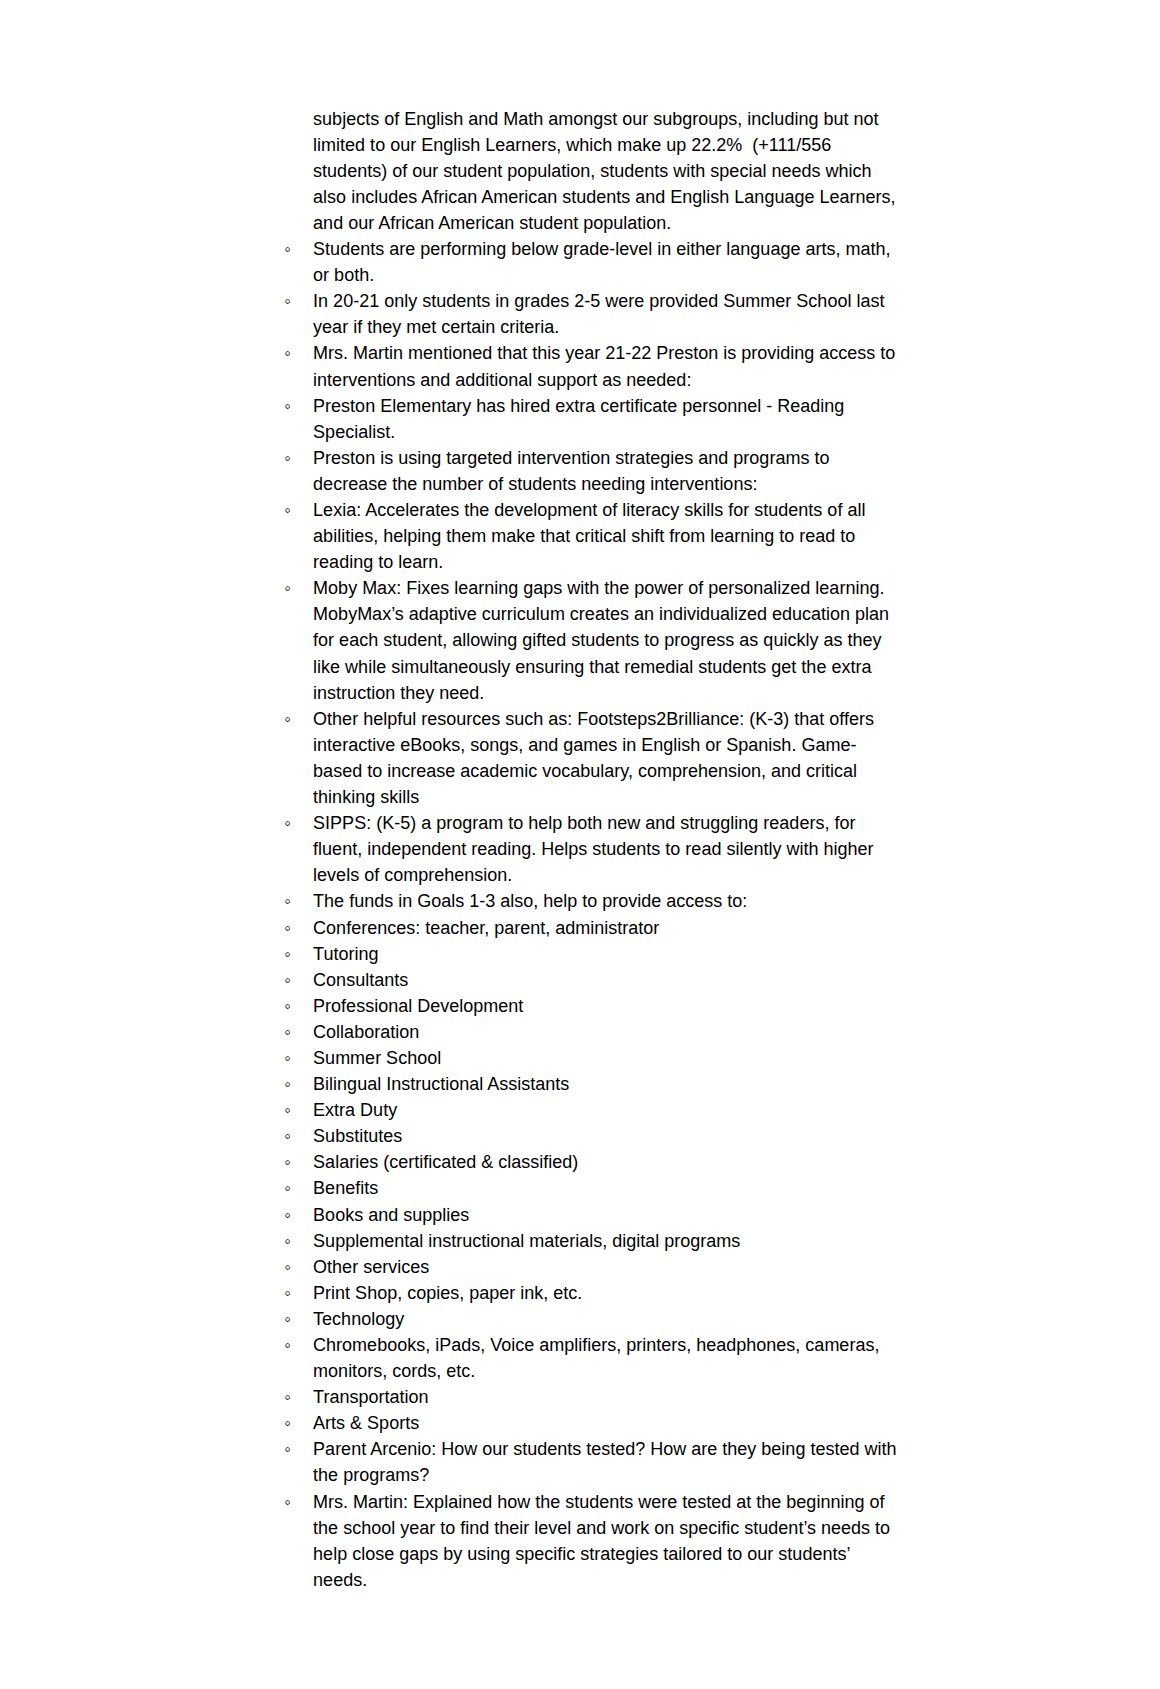subjects of English and Math amongst our subgroups, including but not limited to our English Learners, which make up 22.2% (+111/556 students) of our student population, students with special needs which also includes African American students and English Language Learners, and our African American student population.
Students are performing below grade-level in either language arts, math, or both.
In 20-21 only students in grades 2-5 were provided Summer School last year if they met certain criteria.
Mrs. Martin mentioned that this year 21-22 Preston is providing access to interventions and additional support as needed:
Preston Elementary has hired extra certificate personnel - Reading Specialist.
Preston is using targeted intervention strategies and programs to decrease the number of students needing interventions:
Lexia: Accelerates the development of literacy skills for students of all abilities, helping them make that critical shift from learning to read to reading to learn.
Moby Max: Fixes learning gaps with the power of personalized learning. MobyMax’s adaptive curriculum creates an individualized education plan for each student, allowing gifted students to progress as quickly as they like while simultaneously ensuring that remedial students get the extra instruction they need.
Other helpful resources such as: Footsteps2Brilliance: (K-3) that offers interactive eBooks, songs, and games in English or Spanish. Game-based to increase academic vocabulary, comprehension, and critical thinking skills
SIPPS: (K-5) a program to help both new and struggling readers, for fluent, independent reading. Helps students to read silently with higher levels of comprehension.
The funds in Goals 1-3 also, help to provide access to:
Conferences: teacher, parent, administrator
Tutoring
Consultants
Professional Development
Collaboration
Summer School
Bilingual Instructional Assistants
Extra Duty
Substitutes
Salaries (certificated & classified)
Benefits
Books and supplies
Supplemental instructional materials, digital programs
Other services
Print Shop, copies, paper ink, etc.
Technology
Chromebooks, iPads, Voice amplifiers, printers, headphones, cameras, monitors, cords, etc.
Transportation
Arts & Sports
Parent Arcenio: How our students tested? How are they being tested with the programs?
Mrs. Martin: Explained how the students were tested at the beginning of the school year to find their level and work on specific student’s needs to help close gaps by using specific strategies tailored to our students’ needs.